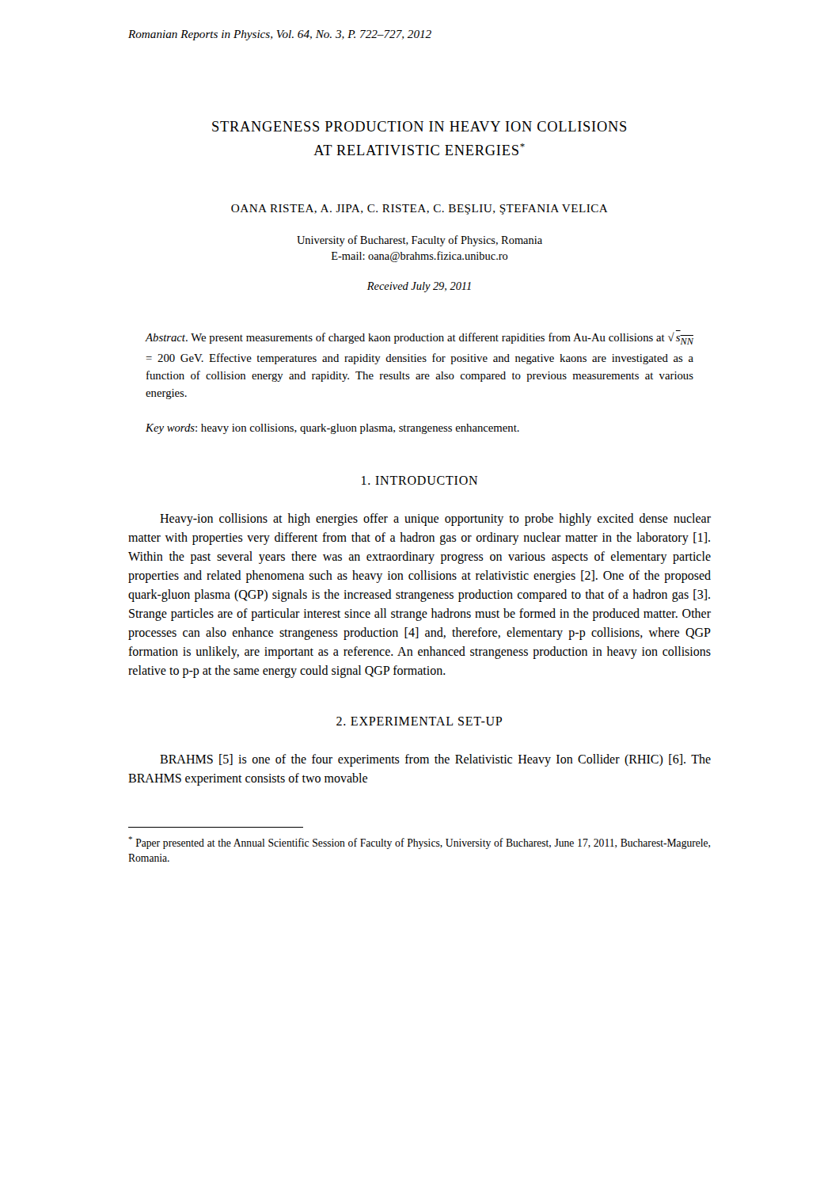Romanian Reports in Physics, Vol. 64, No. 3, P. 722–727, 2012
STRANGENESS PRODUCTION IN HEAVY ION COLLISIONS
AT RELATIVISTIC ENERGIES*
OANA RISTEA, A. JIPA, C. RISTEA, C. BEŞLIU, ŞTEFANIA VELICA
University of Bucharest, Faculty of Physics, Romania
E-mail: oana@brahms.fizica.unibuc.ro
Received July 29, 2011
Abstract. We present measurements of charged kaon production at different rapidities from Au-Au collisions at √sNN = 200 GeV. Effective temperatures and rapidity densities for positive and negative kaons are investigated as a function of collision energy and rapidity. The results are also compared to previous measurements at various energies.
Key words: heavy ion collisions, quark-gluon plasma, strangeness enhancement.
1. INTRODUCTION
Heavy-ion collisions at high energies offer a unique opportunity to probe highly excited dense nuclear matter with properties very different from that of a hadron gas or ordinary nuclear matter in the laboratory [1]. Within the past several years there was an extraordinary progress on various aspects of elementary particle properties and related phenomena such as heavy ion collisions at relativistic energies [2]. One of the proposed quark-gluon plasma (QGP) signals is the increased strangeness production compared to that of a hadron gas [3]. Strange particles are of particular interest since all strange hadrons must be formed in the produced matter. Other processes can also enhance strangeness production [4] and, therefore, elementary p-p collisions, where QGP formation is unlikely, are important as a reference. An enhanced strangeness production in heavy ion collisions relative to p-p at the same energy could signal QGP formation.
2. EXPERIMENTAL SET-UP
BRAHMS [5] is one of the four experiments from the Relativistic Heavy Ion Collider (RHIC) [6]. The BRAHMS experiment consists of two movable
* Paper presented at the Annual Scientific Session of Faculty of Physics, University of Bucharest, June 17, 2011, Bucharest-Magurele, Romania.